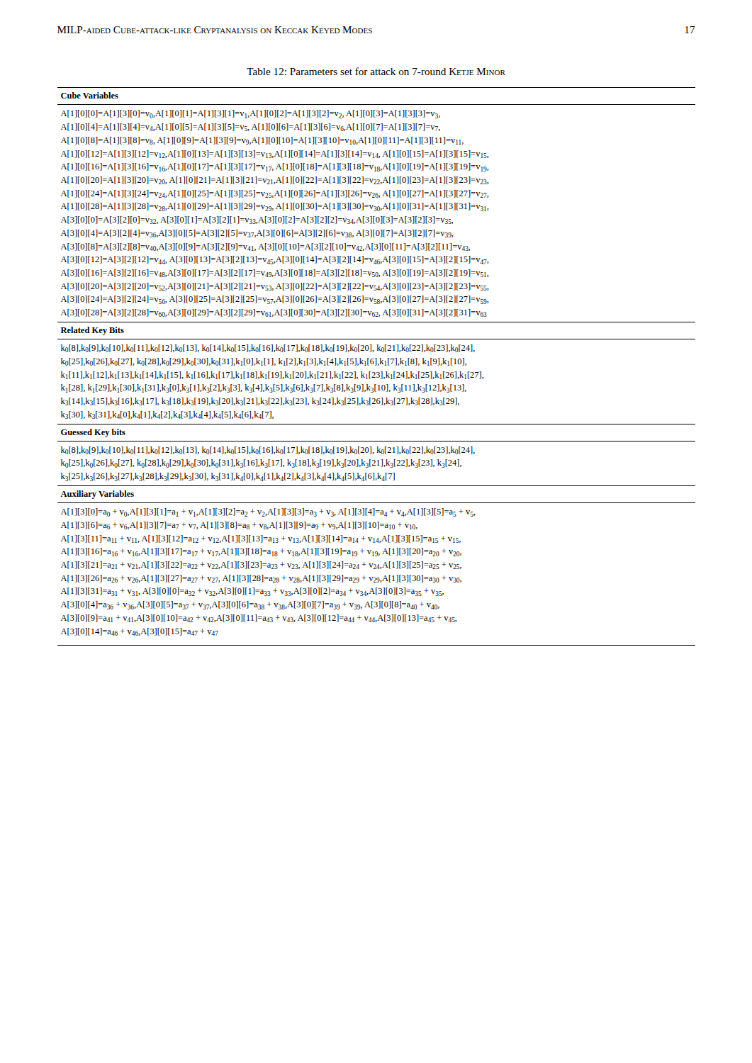MILP-aided Cube-attack-like Cryptanalysis on Keccak Keyed Modes 17
Table 12: Parameters set for attack on 7-round Ketje Minor
| Cube Variables |
| A[1][0][0]=A[1][3][0]=v 0 ,A[1][0][1]=A[1][3][1]=v 1 ,A[1][0][2]=A[1][3][2]=v 2 , A[1][0][3]=A[1][3][3]=v 3 , A[1][0][4]=A[1][3][4]=v 4 ,A[1][0][5]=A[1][3][5]=v 5 , A[1][0][6]=A[1][3][6]=v 6 ,A[1][0][7]=A[1][3][7]=v 7 , A[1][0][8]=A[1][3][8]=v 8 , A[1][0][9]=A[1][3][9]=v 9 ,A[1][0][10]=A[1][3][10]=v 10 ,A[1][0][11]=A[1][3][11]=v 11 , A[1][0][12]=A[1][3][12]=v 12 ,A[1][0][13]=A[1][3][13]=v 13 ,A[1][0][14]=A[1][3][14]=v 14 , A[1][0][15]=A[1][3][15]=v 15 , A[1][0][16]=A[1][3][16]=v 16 ,A[1][0][17]=A[1][3][17]=v 17 , A[1][0][18]=A[1][3][18]=v 18 ,A[1][0][19]=A[1][3][19]=v 19 , A[1][0][20]=A[1][3][20]=v 20 , A[1][0][21]=A[1][3][21]=v 21 ,A[1][0][22]=A[1][3][22]=v 22 ,A[1][0][23]=A[1][3][23]=v 23 , A[1][0][24]=A[1][3][24]=v 24 ,A[1][0][25]=A[1][3][25]=v 25 ,A[1][0][26]=A[1][3][26]=v 26 , A[1][0][27]=A[1][3][27]=v 27 , A[1][0][28]=A[1][3][28]=v 28 ,A[1][0][29]=A[1][3][29]=v 29 , A[1][0][30]=A[1][3][30]=v 30 ,A[1][0][31]=A[1][3][31]=v 31 , A[3][0][0]=A[3][2][0]=v 32 , A[3][0][1]=A[3][2][1]=v 33 ,A[3][0][2]=A[3][2][2]=v 34 ,A[3][0][3]=A[3][2][3]=v 35 , A[3][0][4]=A[3][2][4]=v 36 ,A[3][0][5]=A[3][2][5]=v 37 ,A[3][0][6]=A[3][2][6]=v 38 , A[3][0][7]=A[3][2][7]=v 39 , A[3][0][8]=A[3][2][8]=v 40 ,A[3][0][9]=A[3][2][9]=v 41 , A[3][0][10]=A[3][2][10]=v 42 ,A[3][0][11]=A[3][2][11]=v 43 , A[3][0][12]=A[3][2][12]=v 44 , A[3][0][13]=A[3][2][13]=v 45 ,A[3][0][14]=A[3][2][14]=v 46 ,A[3][0][15]=A[3][2][15]=v 47 , A[3][0][16]=A[3][2][16]=v 48 ,A[3][0][17]=A[3][2][17]=v 49 ,A[3][0][18]=A[3][2][18]=v 50 , A[3][0][19]=A[3][2][19]=v 51 , A[3][0][20]=A[3][2][20]=v 52 ,A[3][0][21]=A[3][2][21]=v 53 , A[3][0][22]=A[3][2][22]=v 54 ,A[3][0][23]=A[3][2][23]=v 55 , A[3][0][24]=A[3][2][24]=v 56 , A[3][0][25]=A[3][2][25]=v 57 ,A[3][0][26]=A[3][2][26]=v 58 ,A[3][0][27]=A[3][2][27]=v 59 , A[3][0][28]=A[3][2][28]=v 60 ,A[3][0][29]=A[3][2][29]=v 61 ,A[3][0][30]=A[3][2][30]=v 62 , A[3][0][31]=A[3][2][31]=v 63 |
| Related Key Bits |
| k 0 [8],k 0 [9],k 0 [10],k 0 [11],k 0 [12],k 0 [13], k 0 [14],k 0 [15],k 0 [16],k 0 [17],k 0 [18],k 0 [19],k 0 [20], k 0 [21],k 0 [22],k 0 [23],k 0 [24], k 0 [25],k 0 [26],k 0 [27], k 0 [28],k 0 [29],k 0 [30],k 0 [31],k 1 [0],k 1 [1], k 1 [2],k 1 [3],k 1 [4],k 1 [5],k 1 [6],k 1 [7],k 1 [8], k 1 [9],k 1 [10], k 1 [11],k 1 [12],k 1 [13],k 1 [14],k 1 [15], k 1 [16],k 1 [17],k 1 [18],k 1 [19],k 1 [20],k 1 [21],k 1 [22], k 1 [23],k 1 [24],k 1 [25],k 1 [26],k 1 [27], k 1 [28], k 1 [29],k 1 [30],k 1 [31],k 3 [0],k 3 [1],k 3 [2],k 3 [3], k 3 [4],k 3 [5],k 3 [6],k 3 [7],k 3 [8],k 3 [9],k 3 [10], k 3 [11],k 3 [12],k 3 [13], k 3 [14],k 3 [15],k 3 [16],k 3 [17], k 3 [18],k 3 [19],k 3 [20],k 3 [21],k 3 [22],k 3 [23], k 3 [24],k 3 [25],k 3 [26],k 3 [27],k 3 [28],k 3 [29], k 3 [30], k 3 [31],k 4 [0],k 4 [1],k 4 [2],k 4 [3],k 4 [4],k 4 [5],k 4 [6],k 4 [7], |
| Guessed Key bits |
| k 0 [8],k 0 [9],k 0 [10],k 0 [11],k 0 [12],k 0 [13], k 0 [14],k 0 [15],k 0 [16],k 0 [17],k 0 [18],k 0 [19],k 0 [20], k 0 [21],k 0 [22],k 0 [23],k 0 [24], k 0 [25],k 0 [26],k 0 [27], k 0 [28],k 0 [29],k 0 [30],k 0 [31],k 3 [16],k 3 [17], k 3 [18],k 3 [19],k 3 [20],k 3 [21],k 3 [22],k 3 [23], k 3 [24], k 3 [25],k 3 [26],k 3 [27],k 3 [28],k 3 [29],k 3 [30], k 3 [31],k 4 [0],k 4 [1],k 4 [2],k 4 [3],k 4 [4],k 4 [5],k 4 [6],k 4 [7] |
| Auxiliary Variables |
| A[1][3][0]=a 0 + v 0 ,A[1][3][1]=a 1 + v 1 ,A[1][3][2]=a 2 + v 2 ,A[1][3][3]=a 3 + v 3 , A[1][3][4]=a 4 + v 4 ,A[1][3][5]=a 5 + v 5 , A[1][3][6]=a 6 + v 6 ,A[1][3][7]=a 7 + v 7 , A[1][3][8]=a 8 + v 8 ,A[1][3][9]=a 9 + v 9 ,A[1][3][10]=a 10 + v 10 , A[1][3][11]=a 11 + v 11 , A[1][3][12]=a 12 + v 12 ,A[1][3][13]=a 13 + v 13 ,A[1][3][14]=a 14 + v 14 ,A[1][3][15]=a 15 + v 15 , A[1][3][16]=a 16 + v 16 ,A[1][3][17]=a 17 + v 17 ,A[1][3][18]=a 18 + v 18 ,A[1][3][19]=a 19 + v 19 , A[1][3][20]=a 20 + v 20 , A[1][3][21]=a 21 + v 21 ,A[1][3][22]=a 22 + v 22 ,A[1][3][23]=a 23 + v 23 , A[1][3][24]=a 24 + v 24 ,A[1][3][25]=a 25 + v 25 , A[1][3][26]=a 26 + v 26 ,A[1][3][27]=a 27 + v 27 , A[1][3][28]=a 28 + v 28 ,A[1][3][29]=a 29 + v 29 ,A[1][3][30]=a 30 + v 30 , A[1][3][31]=a 31 + v 31 , A[3][0][0]=a 32 + v 32 ,A[3][0][1]=a 33 + v 33 ,A[3][0][2]=a 34 + v 34 ,A[3][0][3]=a 35 + v 35 , A[3][0][4]=a 36 + v 36 ,A[3][0][5]=a 37 + v 37 ,A[3][0][6]=a 38 + v 38 ,A[3][0][7]=a 39 + v 39 , A[3][0][8]=a 40 + v 40 , A[3][0][9]=a 41 + v 41 ,A[3][0][10]=a 42 + v 42 ,A[3][0][11]=a 43 + v 43 , A[3][0][12]=a 44 + v 44 ,A[3][0][13]=a 45 + v 45 , A[3][0][14]=a 46 + v 46 ,A[3][0][15]=a 47 + v 47 |